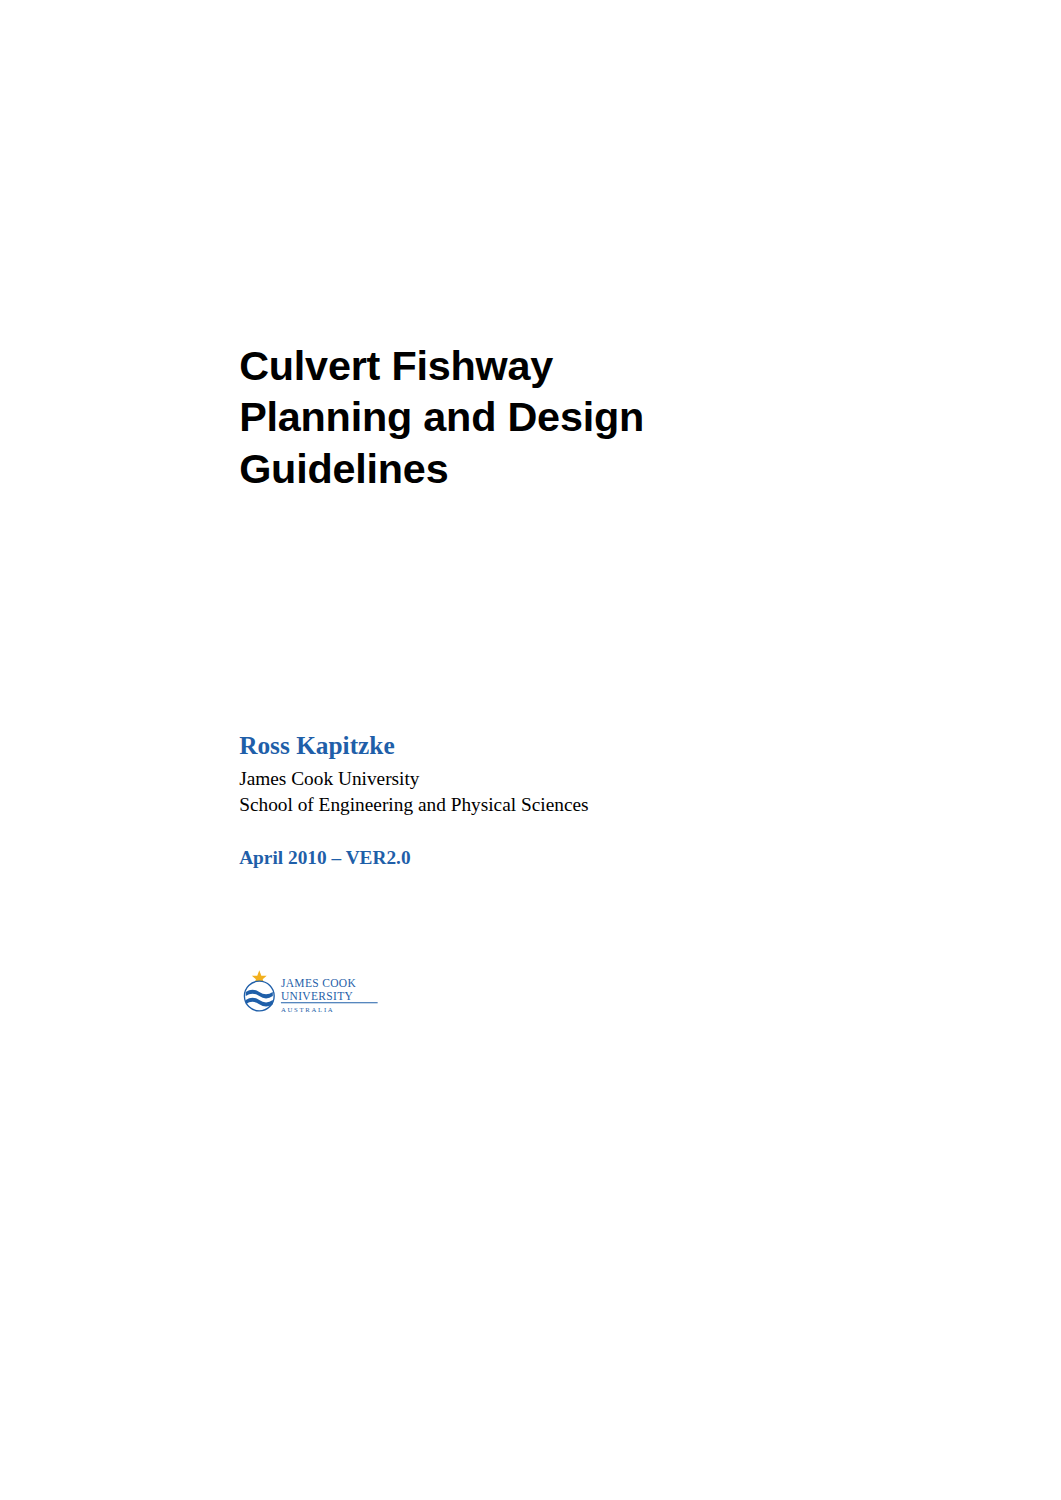Culvert Fishway
Planning and Design Guidelines
Ross Kapitzke
James Cook University
School of Engineering and Physical Sciences
April 2010 – VER2.0
James Cook University Australia JAMES COOK UNIVERSITY AUSTRALIA